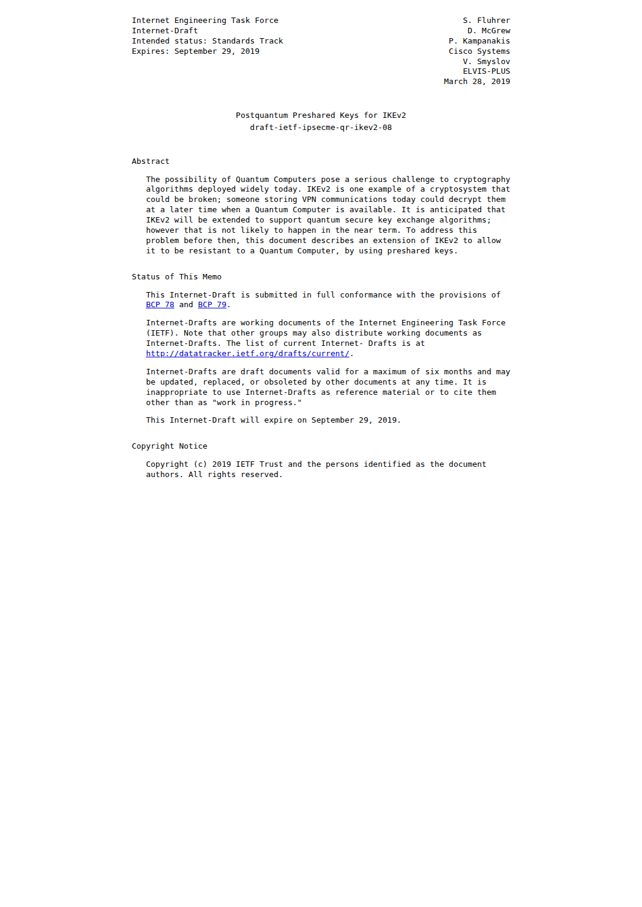Internet Engineering Task Force
Internet-Draft
Intended status: Standards Track
Expires: September 29, 2019
S. Fluhrer
D. McGrew
P. Kampanakis
Cisco Systems
V. Smyslov
ELVIS-PLUS
March 28, 2019
Postquantum Preshared Keys for IKEv2
draft-ietf-ipsecme-qr-ikev2-08
Abstract
The possibility of Quantum Computers pose a serious challenge to cryptography algorithms deployed widely today. IKEv2 is one example of a cryptosystem that could be broken; someone storing VPN communications today could decrypt them at a later time when a Quantum Computer is available. It is anticipated that IKEv2 will be extended to support quantum secure key exchange algorithms; however that is not likely to happen in the near term. To address this problem before then, this document describes an extension of IKEv2 to allow it to be resistant to a Quantum Computer, by using preshared keys.
Status of This Memo
This Internet-Draft is submitted in full conformance with the provisions of BCP 78 and BCP 79.
Internet-Drafts are working documents of the Internet Engineering Task Force (IETF). Note that other groups may also distribute working documents as Internet-Drafts. The list of current Internet- Drafts is at http://datatracker.ietf.org/drafts/current/.
Internet-Drafts are draft documents valid for a maximum of six months and may be updated, replaced, or obsoleted by other documents at any time. It is inappropriate to use Internet-Drafts as reference material or to cite them other than as "work in progress."
This Internet-Draft will expire on September 29, 2019.
Copyright Notice
Copyright (c) 2019 IETF Trust and the persons identified as the document authors. All rights reserved.